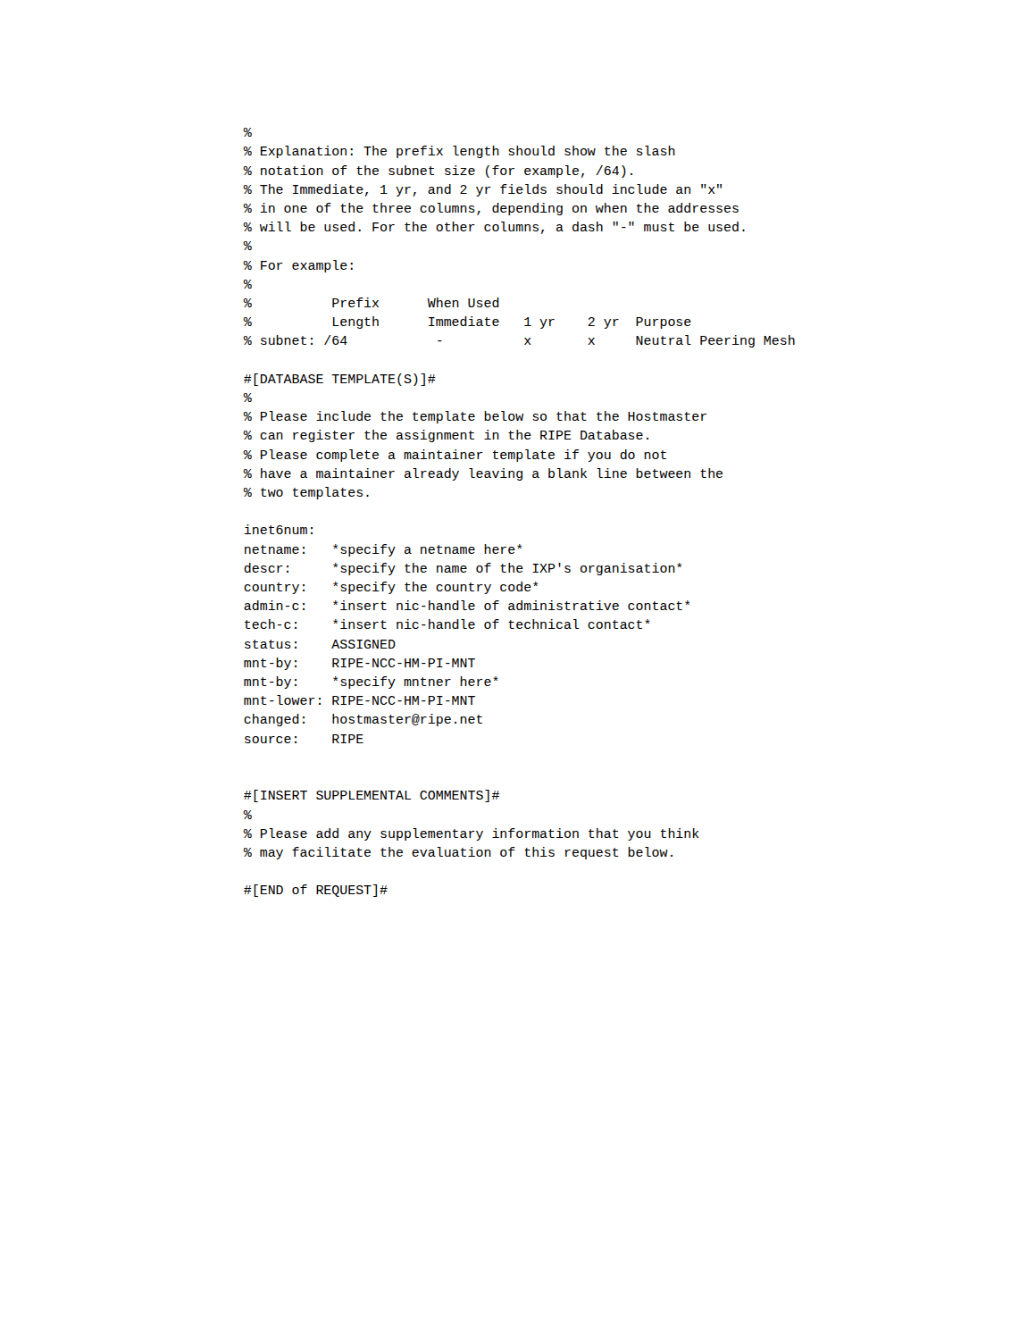%
% Explanation: The prefix length should show the slash
% notation of the subnet size (for example, /64).
% The Immediate, 1 yr, and 2 yr fields should include an "x"
% in one of the three columns, depending on when the addresses
% will be used. For the other columns, a dash "-" must be used.
%
% For example:
%
%          Prefix      When Used
%          Length      Immediate   1 yr    2 yr  Purpose
% subnet: /64           -          x       x     Neutral Peering Mesh

#[DATABASE TEMPLATE(S)]#
%
% Please include the template below so that the Hostmaster
% can register the assignment in the RIPE Database.
% Please complete a maintainer template if you do not
% have a maintainer already leaving a blank line between the
% two templates.

inet6num:
netname:   *specify a netname here*
descr:     *specify the name of the IXP's organisation*
country:   *specify the country code*
admin-c:   *insert nic-handle of administrative contact*
tech-c:    *insert nic-handle of technical contact*
status:    ASSIGNED
mnt-by:    RIPE-NCC-HM-PI-MNT
mnt-by:    *specify mntner here*
mnt-lower: RIPE-NCC-HM-PI-MNT
changed:   hostmaster@ripe.net
source:    RIPE


#[INSERT SUPPLEMENTAL COMMENTS]#
%
% Please add any supplementary information that you think
% may facilitate the evaluation of this request below.

#[END of REQUEST]#